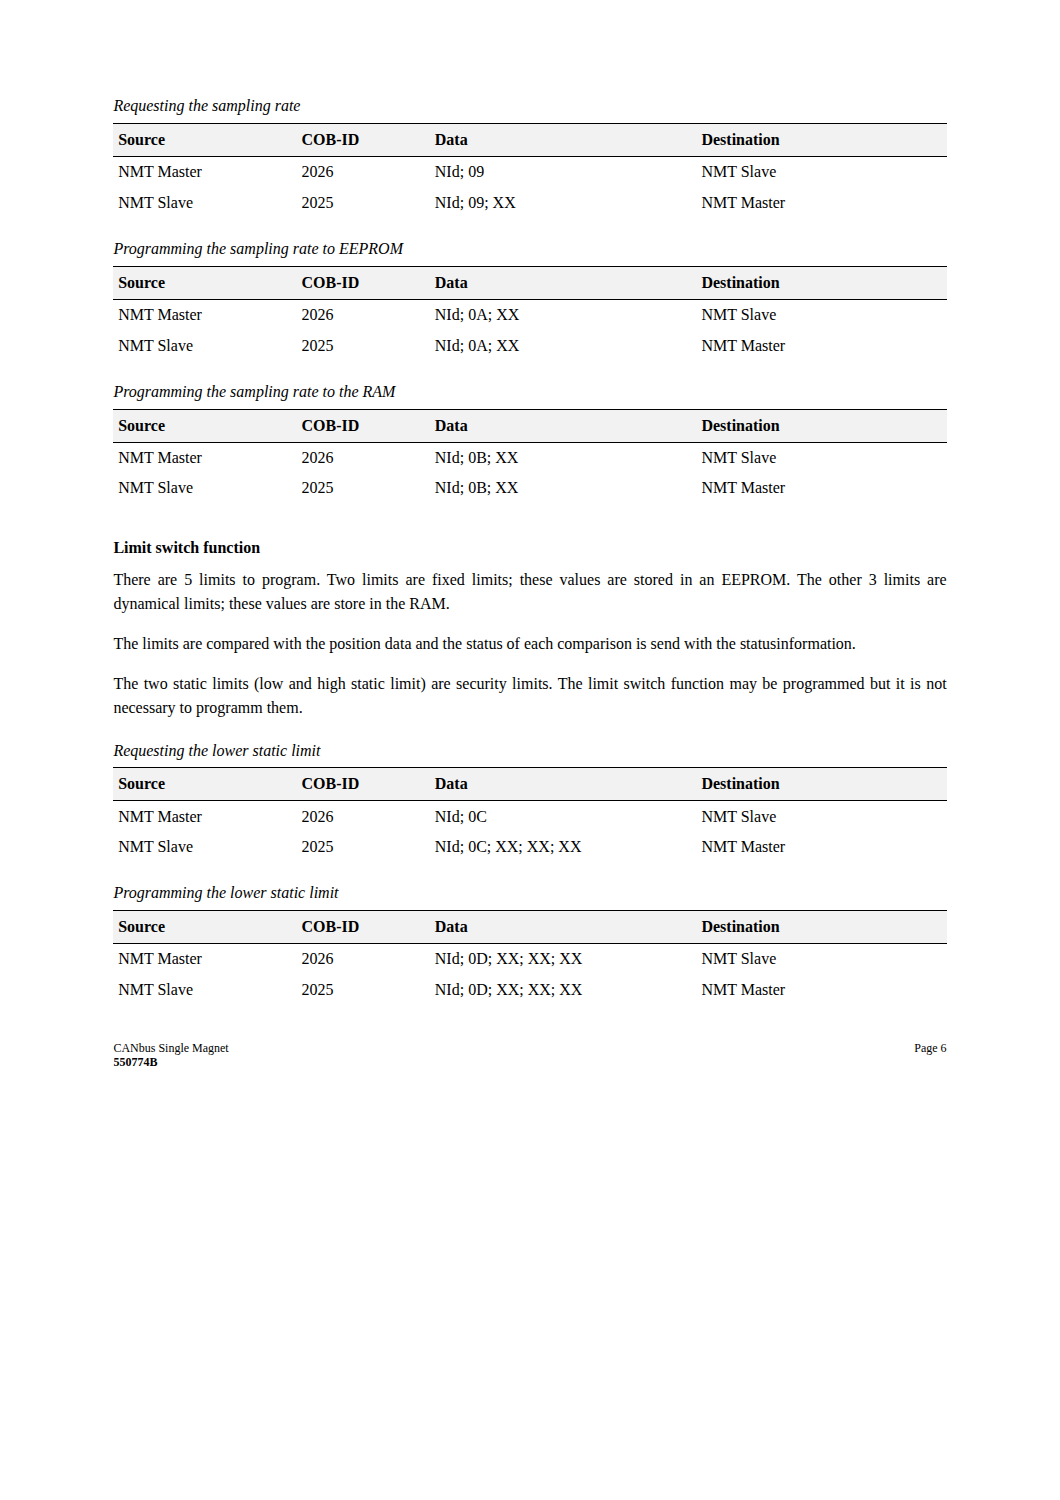Requesting the sampling rate
| Source | COB-ID | Data | Destination |
| --- | --- | --- | --- |
| NMT Master | 2026 | NId; 09 | NMT Slave |
| NMT Slave | 2025 | NId; 09; XX | NMT Master |
Programming the sampling rate to EEPROM
| Source | COB-ID | Data | Destination |
| --- | --- | --- | --- |
| NMT Master | 2026 | NId; 0A; XX | NMT Slave |
| NMT Slave | 2025 | NId; 0A; XX | NMT Master |
Programming the sampling rate to the RAM
| Source | COB-ID | Data | Destination |
| --- | --- | --- | --- |
| NMT Master | 2026 | NId; 0B; XX | NMT Slave |
| NMT Slave | 2025 | NId; 0B; XX | NMT Master |
Limit switch function
There are 5 limits to program. Two limits are fixed limits; these values are stored in an EEPROM. The other 3 limits are dynamical limits; these values are store in the RAM.
The limits are compared with the position data and the status of each comparison is send with the statusinformation.
The two static limits (low and high static limit) are security limits. The limit switch function may be programmed but it is not necessary to programm them.
Requesting the lower static limit
| Source | COB-ID | Data | Destination |
| --- | --- | --- | --- |
| NMT Master | 2026 | NId; 0C | NMT Slave |
| NMT Slave | 2025 | NId; 0C; XX; XX; XX | NMT Master |
Programming the lower static limit
| Source | COB-ID | Data | Destination |
| --- | --- | --- | --- |
| NMT Master | 2026 | NId; 0D; XX; XX; XX | NMT Slave |
| NMT Slave | 2025 | NId; 0D; XX; XX; XX | NMT Master |
CANbus Single Magnet
550774B
Page 6